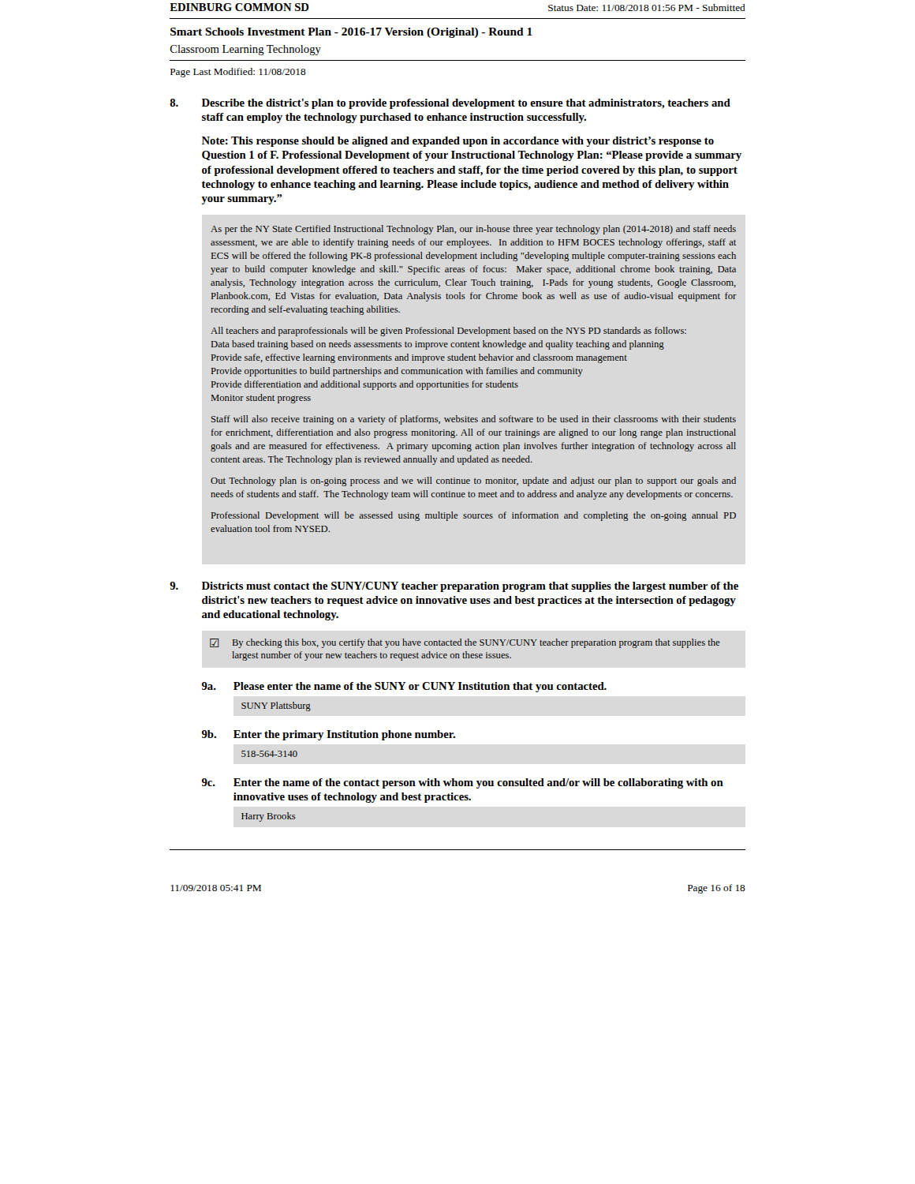EDINBURG COMMON SD
Status Date: 11/08/2018 01:56 PM - Submitted
Smart Schools Investment Plan - 2016-17 Version (Original) - Round 1
Classroom Learning Technology
Page Last Modified: 11/08/2018
8.
Describe the district's plan to provide professional development to ensure that administrators, teachers and staff can employ the technology purchased to enhance instruction successfully.
Note: This response should be aligned and expanded upon in accordance with your district’s response to Question 1 of F. Professional Development of your Instructional Technology Plan: “Please provide a summary of professional development offered to teachers and staff, for the time period covered by this plan, to support technology to enhance teaching and learning. Please include topics, audience and method of delivery within your summary.”
As per the NY State Certified Instructional Technology Plan, our in-house three year technology plan (2014-2018) and staff needs assessment, we are able to identify training needs of our employees. In addition to HFM BOCES technology offerings, staff at ECS will be offered the following PK-8 professional development including "developing multiple computer-training sessions each year to build computer knowledge and skill." Specific areas of focus: Maker space, additional chrome book training, Data analysis, Technology integration across the curriculum, Clear Touch training, I-Pads for young students, Google Classroom, Planbook.com, Ed Vistas for evaluation, Data Analysis tools for Chrome book as well as use of audio-visual equipment for recording and self-evaluating teaching abilities.
All teachers and paraprofessionals will be given Professional Development based on the NYS PD standards as follows:
Data based training based on needs assessments to improve content knowledge and quality teaching and planning
Provide safe, effective learning environments and improve student behavior and classroom management
Provide opportunities to build partnerships and communication with families and community
Provide differentiation and additional supports and opportunities for students
Monitor student progress
Staff will also receive training on a variety of platforms, websites and software to be used in their classrooms with their students for enrichment, differentiation and also progress monitoring. All of our trainings are aligned to our long range plan instructional goals and are measured for effectiveness. A primary upcoming action plan involves further integration of technology across all content areas. The Technology plan is reviewed annually and updated as needed.
Out Technology plan is on-going process and we will continue to monitor, update and adjust our plan to support our goals and needs of students and staff. The Technology team will continue to meet and to address and analyze any developments or concerns.
Professional Development will be assessed using multiple sources of information and completing the on-going annual PD evaluation tool from NYSED.
9.
Districts must contact the SUNY/CUNY teacher preparation program that supplies the largest number of the district's new teachers to request advice on innovative uses and best practices at the intersection of pedagogy and educational technology.
☑
By checking this box, you certify that you have contacted the SUNY/CUNY teacher preparation program that supplies the largest number of your new teachers to request advice on these issues.
9a.
Please enter the name of the SUNY or CUNY Institution that you contacted.
SUNY Plattsburg
9b.
Enter the primary Institution phone number.
518-564-3140
9c.
Enter the name of the contact person with whom you consulted and/or will be collaborating with on innovative uses of technology and best practices.
Harry Brooks
11/09/2018 05:41 PM
Page 16 of 18